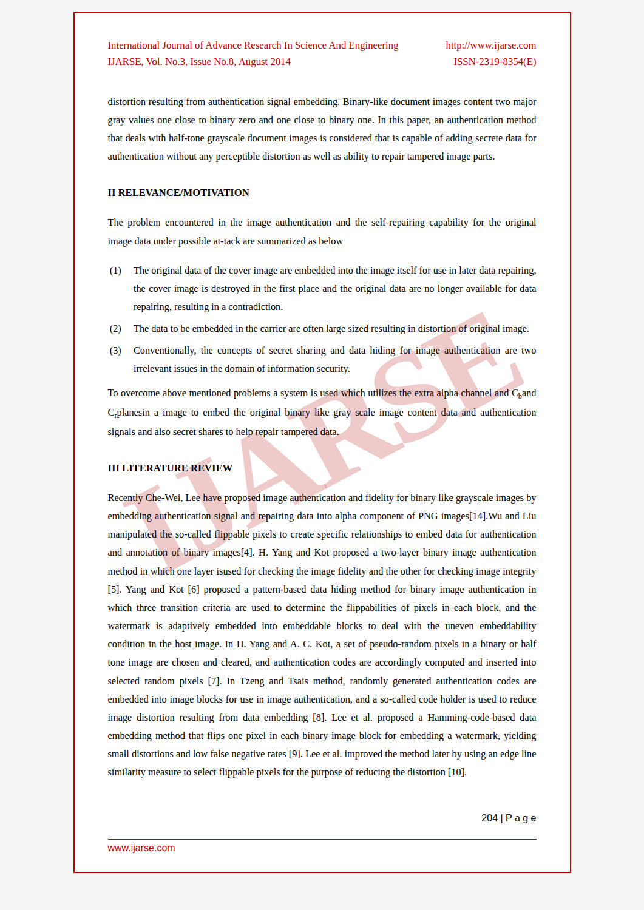IJARSE
International Journal of Advance Research In Science And Engineering
http://www.ijarse.com
IJARSE, Vol. No.3, Issue No.8, August 2014
ISSN-2319-8354(E)
distortion resulting from authentication signal embedding. Binary-like document images content two major gray values one close to binary zero and one close to binary one. In this paper, an authentication method that deals with half-tone grayscale document images is considered that is capable of adding secrete data for authentication without any perceptible distortion as well as ability to repair tampered image parts.
II RELEVANCE/MOTIVATION
The problem encountered in the image authentication and the self-repairing capability for the original image data under possible at-tack are summarized as below
The original data of the cover image are embedded into the image itself for use in later data repairing, the cover image is destroyed in the first place and the original data are no longer available for data repairing, resulting in a contradiction.
The data to be embedded in the carrier are often large sized resulting in distortion of original image.
Conventionally, the concepts of secret sharing and data hiding for image authentication are two irrelevant issues in the domain of information security.
To overcome above mentioned problems a system is used which utilizes the extra alpha channel and Cband Crplanesin a image to embed the original binary like gray scale image content data and authentication signals and also secret shares to help repair tampered data.
III LITERATURE REVIEW
Recently Che-Wei, Lee have proposed image authentication and fidelity for binary like grayscale images by embedding authentication signal and repairing data into alpha component of PNG images[14].Wu and Liu manipulated the so-called flippable pixels to create specific relationships to embed data for authentication and annotation of binary images[4]. H. Yang and Kot proposed a two-layer binary image authentication method in which one layer isused for checking the image fidelity and the other for checking image integrity [5]. Yang and Kot [6] proposed a pattern-based data hiding method for binary image authentication in which three transition criteria are used to determine the flippabilities of pixels in each block, and the watermark is adaptively embedded into embeddable blocks to deal with the uneven embeddability condition in the host image. In H. Yang and A. C. Kot, a set of pseudo-random pixels in a binary or half tone image are chosen and cleared, and authentication codes are accordingly computed and inserted into selected random pixels [7]. In Tzeng and Tsais method, randomly generated authentication codes are embedded into image blocks for use in image authentication, and a so-called code holder is used to reduce image distortion resulting from data embedding [8]. Lee et al. proposed a Hamming-code-based data embedding method that flips one pixel in each binary image block for embedding a watermark, yielding small distortions and low false negative rates [9]. Lee et al. improved the method later by using an edge line similarity measure to select flippable pixels for the purpose of reducing the distortion [10].
204 | P a g e
www.ijarse.com